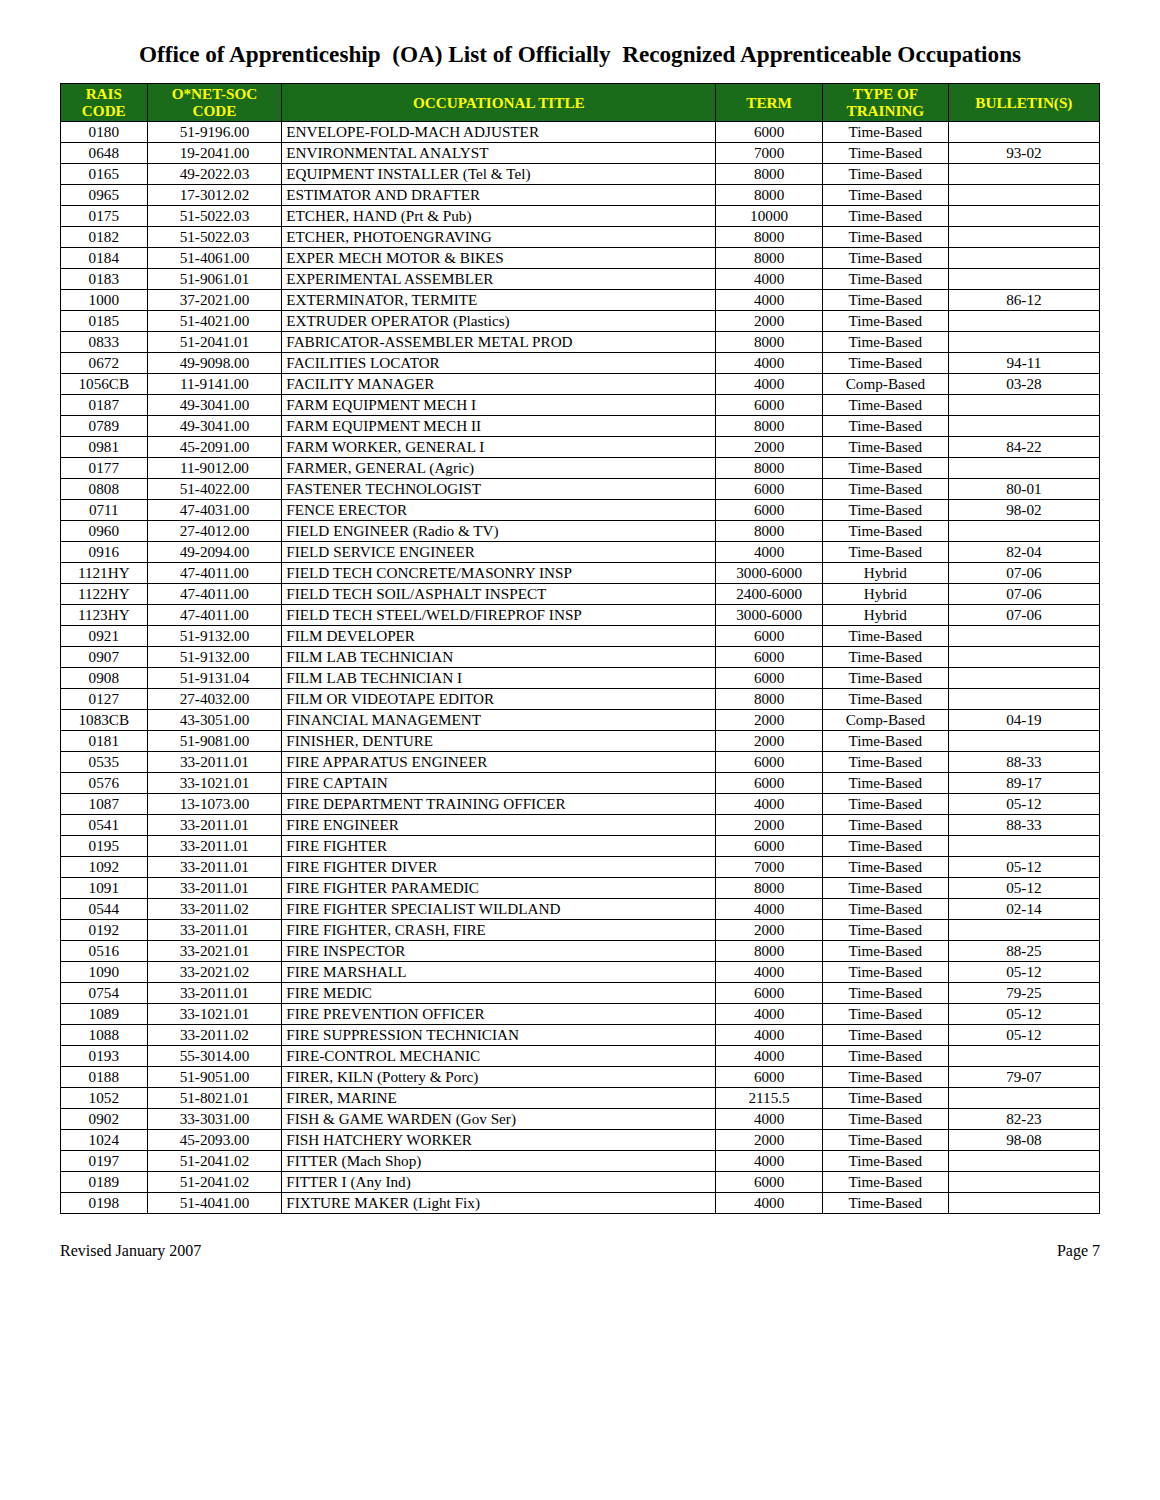Office of Apprenticeship (OA) List of Officially Recognized Apprenticeable Occupations
| RAIS CODE | O*NET-SOC CODE | OCCUPATIONAL TITLE | TERM | TYPE OF TRAINING | BULLETIN(S) |
| --- | --- | --- | --- | --- | --- |
| 0180 | 51-9196.00 | ENVELOPE-FOLD-MACH ADJUSTER | 6000 | Time-Based | |
| 0648 | 19-2041.00 | ENVIRONMENTAL ANALYST | 7000 | Time-Based | 93-02 |
| 0165 | 49-2022.03 | EQUIPMENT INSTALLER (Tel & Tel) | 8000 | Time-Based | |
| 0965 | 17-3012.02 | ESTIMATOR AND DRAFTER | 8000 | Time-Based | |
| 0175 | 51-5022.03 | ETCHER, HAND (Prt & Pub) | 10000 | Time-Based | |
| 0182 | 51-5022.03 | ETCHER, PHOTOENGRAVING | 8000 | Time-Based | |
| 0184 | 51-4061.00 | EXPER MECH MOTOR & BIKES | 8000 | Time-Based | |
| 0183 | 51-9061.01 | EXPERIMENTAL ASSEMBLER | 4000 | Time-Based | |
| 1000 | 37-2021.00 | EXTERMINATOR, TERMITE | 4000 | Time-Based | 86-12 |
| 0185 | 51-4021.00 | EXTRUDER OPERATOR (Plastics) | 2000 | Time-Based | |
| 0833 | 51-2041.01 | FABRICATOR-ASSEMBLER METAL PROD | 8000 | Time-Based | |
| 0672 | 49-9098.00 | FACILITIES LOCATOR | 4000 | Time-Based | 94-11 |
| 1056CB | 11-9141.00 | FACILITY MANAGER | 4000 | Comp-Based | 03-28 |
| 0187 | 49-3041.00 | FARM EQUIPMENT MECH I | 6000 | Time-Based | |
| 0789 | 49-3041.00 | FARM EQUIPMENT MECH II | 8000 | Time-Based | |
| 0981 | 45-2091.00 | FARM WORKER, GENERAL I | 2000 | Time-Based | 84-22 |
| 0177 | 11-9012.00 | FARMER, GENERAL (Agric) | 8000 | Time-Based | |
| 0808 | 51-4022.00 | FASTENER TECHNOLOGIST | 6000 | Time-Based | 80-01 |
| 0711 | 47-4031.00 | FENCE ERECTOR | 6000 | Time-Based | 98-02 |
| 0960 | 27-4012.00 | FIELD ENGINEER (Radio & TV) | 8000 | Time-Based | |
| 0916 | 49-2094.00 | FIELD SERVICE ENGINEER | 4000 | Time-Based | 82-04 |
| 1121HY | 47-4011.00 | FIELD TECH CONCRETE/MASONRY INSP | 3000-6000 | Hybrid | 07-06 |
| 1122HY | 47-4011.00 | FIELD TECH SOIL/ASPHALT INSPECT | 2400-6000 | Hybrid | 07-06 |
| 1123HY | 47-4011.00 | FIELD TECH STEEL/WELD/FIREPROF INSP | 3000-6000 | Hybrid | 07-06 |
| 0921 | 51-9132.00 | FILM DEVELOPER | 6000 | Time-Based | |
| 0907 | 51-9132.00 | FILM LAB TECHNICIAN | 6000 | Time-Based | |
| 0908 | 51-9131.04 | FILM LAB TECHNICIAN I | 6000 | Time-Based | |
| 0127 | 27-4032.00 | FILM OR VIDEOTAPE EDITOR | 8000 | Time-Based | |
| 1083CB | 43-3051.00 | FINANCIAL MANAGEMENT | 2000 | Comp-Based | 04-19 |
| 0181 | 51-9081.00 | FINISHER, DENTURE | 2000 | Time-Based | |
| 0535 | 33-2011.01 | FIRE APPARATUS ENGINEER | 6000 | Time-Based | 88-33 |
| 0576 | 33-1021.01 | FIRE CAPTAIN | 6000 | Time-Based | 89-17 |
| 1087 | 13-1073.00 | FIRE DEPARTMENT TRAINING OFFICER | 4000 | Time-Based | 05-12 |
| 0541 | 33-2011.01 | FIRE ENGINEER | 2000 | Time-Based | 88-33 |
| 0195 | 33-2011.01 | FIRE FIGHTER | 6000 | Time-Based | |
| 1092 | 33-2011.01 | FIRE FIGHTER DIVER | 7000 | Time-Based | 05-12 |
| 1091 | 33-2011.01 | FIRE FIGHTER PARAMEDIC | 8000 | Time-Based | 05-12 |
| 0544 | 33-2011.02 | FIRE FIGHTER SPECIALIST WILDLAND | 4000 | Time-Based | 02-14 |
| 0192 | 33-2011.01 | FIRE FIGHTER, CRASH, FIRE | 2000 | Time-Based | |
| 0516 | 33-2021.01 | FIRE INSPECTOR | 8000 | Time-Based | 88-25 |
| 1090 | 33-2021.02 | FIRE MARSHALL | 4000 | Time-Based | 05-12 |
| 0754 | 33-2011.01 | FIRE MEDIC | 6000 | Time-Based | 79-25 |
| 1089 | 33-1021.01 | FIRE PREVENTION OFFICER | 4000 | Time-Based | 05-12 |
| 1088 | 33-2011.02 | FIRE SUPPRESSION TECHNICIAN | 4000 | Time-Based | 05-12 |
| 0193 | 55-3014.00 | FIRE-CONTROL MECHANIC | 4000 | Time-Based | |
| 0188 | 51-9051.00 | FIRER, KILN (Pottery & Porc) | 6000 | Time-Based | 79-07 |
| 1052 | 51-8021.01 | FIRER, MARINE | 2115.5 | Time-Based | |
| 0902 | 33-3031.00 | FISH & GAME WARDEN (Gov Ser) | 4000 | Time-Based | 82-23 |
| 1024 | 45-2093.00 | FISH HATCHERY WORKER | 2000 | Time-Based | 98-08 |
| 0197 | 51-2041.02 | FITTER (Mach Shop) | 4000 | Time-Based | |
| 0189 | 51-2041.02 | FITTER I (Any Ind) | 6000 | Time-Based | |
| 0198 | 51-4041.00 | FIXTURE MAKER (Light Fix) | 4000 | Time-Based | |
Revised January 2007 Page 7